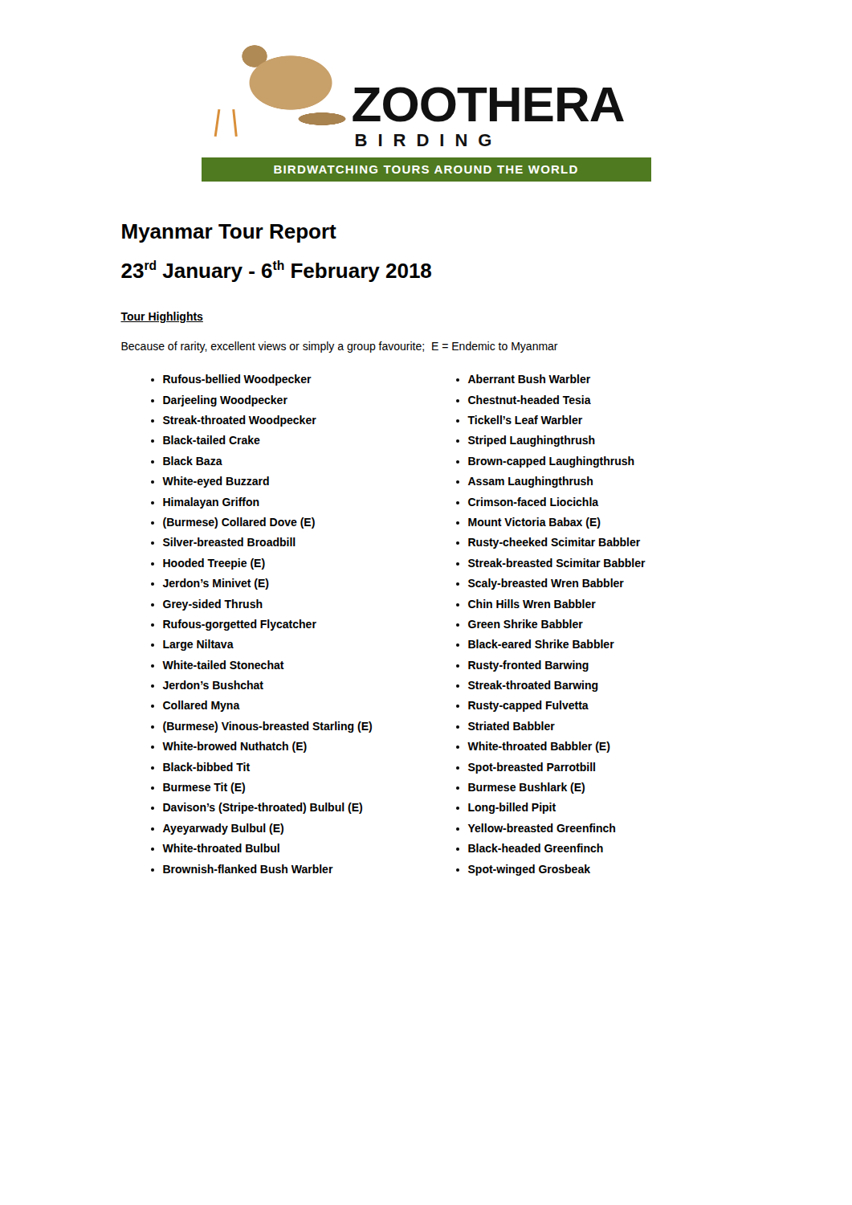ZOOTHERA
BIRDING
BIRDWATCHING TOURS AROUND THE WORLD
Myanmar Tour Report
23rd January - 6th February 2018
Tour Highlights
Because of rarity, excellent views or simply a group favourite; E = Endemic to Myanmar
Rufous-bellied Woodpecker
Darjeeling Woodpecker
Streak-throated Woodpecker
Black-tailed Crake
Black Baza
White-eyed Buzzard
Himalayan Griffon
(Burmese) Collared Dove (E)
Silver-breasted Broadbill
Hooded Treepie (E)
Jerdon’s Minivet (E)
Grey-sided Thrush
Rufous-gorgetted Flycatcher
Large Niltava
White-tailed Stonechat
Jerdon’s Bushchat
Collared Myna
(Burmese) Vinous-breasted Starling (E)
White-browed Nuthatch (E)
Black-bibbed Tit
Burmese Tit (E)
Davison’s (Stripe-throated) Bulbul (E)
Ayeyarwady Bulbul (E)
White-throated Bulbul
Brownish-flanked Bush Warbler
Aberrant Bush Warbler
Chestnut-headed Tesia
Tickell’s Leaf Warbler
Striped Laughingthrush
Brown-capped Laughingthrush
Assam Laughingthrush
Crimson-faced Liocichla
Mount Victoria Babax (E)
Rusty-cheeked Scimitar Babbler
Streak-breasted Scimitar Babbler
Scaly-breasted Wren Babbler
Chin Hills Wren Babbler
Green Shrike Babbler
Black-eared Shrike Babbler
Rusty-fronted Barwing
Streak-throated Barwing
Rusty-capped Fulvetta
Striated Babbler
White-throated Babbler (E)
Spot-breasted Parrotbill
Burmese Bushlark (E)
Long-billed Pipit
Yellow-breasted Greenfinch
Black-headed Greenfinch
Spot-winged Grosbeak